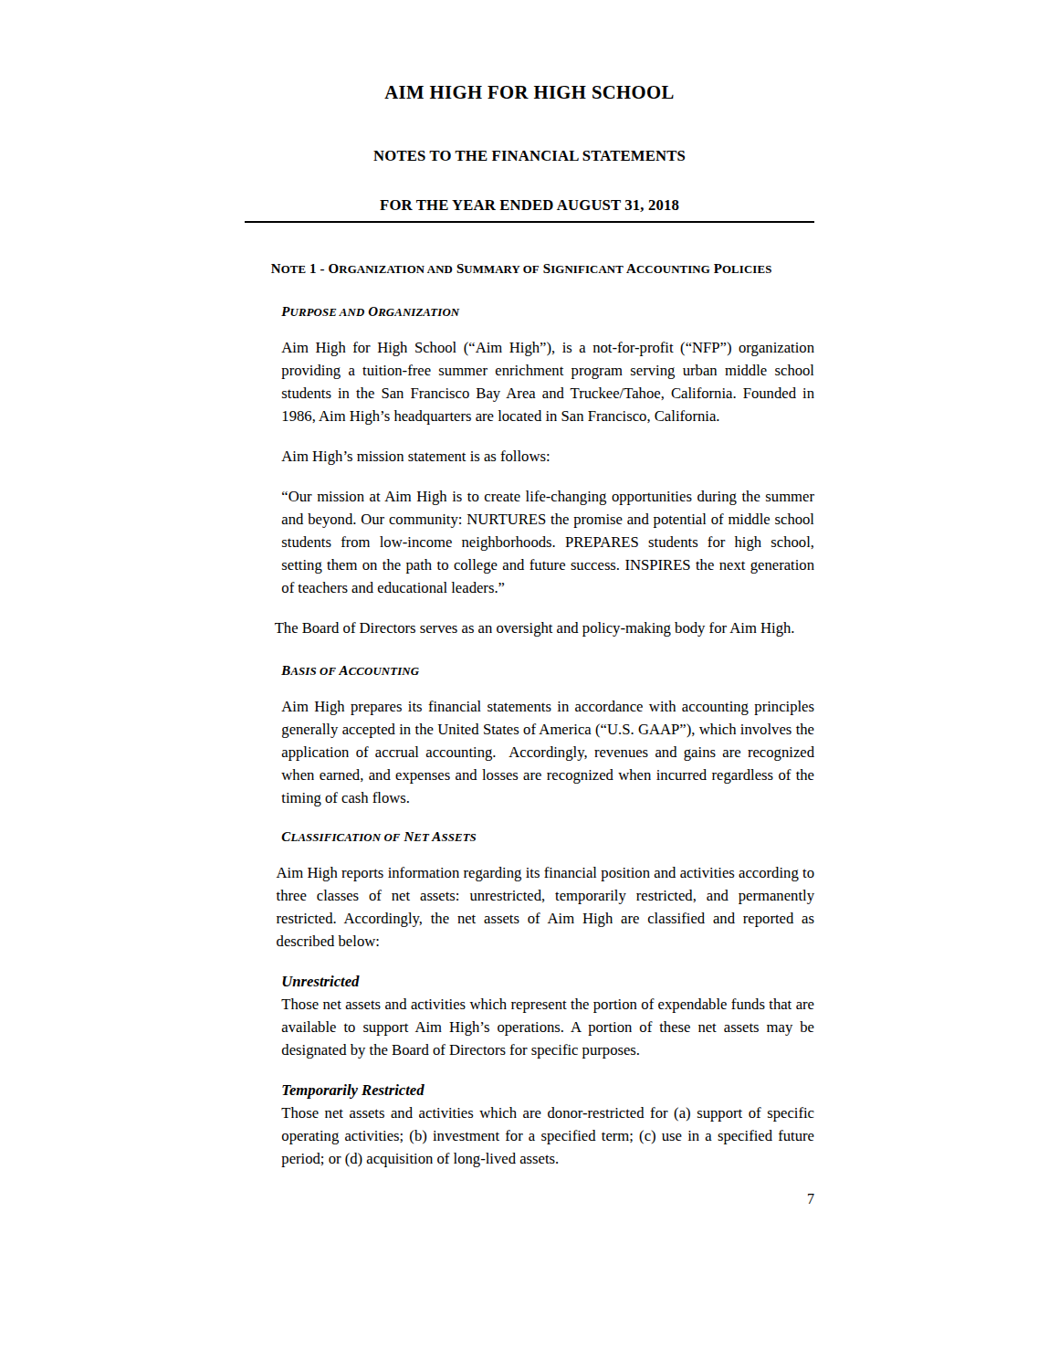AIM HIGH FOR HIGH SCHOOL
NOTES TO THE FINANCIAL STATEMENTS
FOR THE YEAR ENDED AUGUST 31, 2018
NOTE 1 - ORGANIZATION AND SUMMARY OF SIGNIFICANT ACCOUNTING POLICIES
PURPOSE AND ORGANIZATION
Aim High for High School (“Aim High”), is a not-for-profit (“NFP”) organization providing a tuition-free summer enrichment program serving urban middle school students in the San Francisco Bay Area and Truckee/Tahoe, California. Founded in 1986, Aim High’s headquarters are located in San Francisco, California.
Aim High’s mission statement is as follows:
“Our mission at Aim High is to create life-changing opportunities during the summer and beyond. Our community: NURTURES the promise and potential of middle school students from low-income neighborhoods. PREPARES students for high school, setting them on the path to college and future success. INSPIRES the next generation of teachers and educational leaders.”
The Board of Directors serves as an oversight and policy-making body for Aim High.
BASIS OF ACCOUNTING
Aim High prepares its financial statements in accordance with accounting principles generally accepted in the United States of America (“U.S. GAAP”), which involves the application of accrual accounting. Accordingly, revenues and gains are recognized when earned, and expenses and losses are recognized when incurred regardless of the timing of cash flows.
CLASSIFICATION OF NET ASSETS
Aim High reports information regarding its financial position and activities according to three classes of net assets: unrestricted, temporarily restricted, and permanently restricted. Accordingly, the net assets of Aim High are classified and reported as described below:
Unrestricted
Those net assets and activities which represent the portion of expendable funds that are available to support Aim High’s operations. A portion of these net assets may be designated by the Board of Directors for specific purposes.
Temporarily Restricted
Those net assets and activities which are donor-restricted for (a) support of specific operating activities; (b) investment for a specified term; (c) use in a specified future period; or (d) acquisition of long-lived assets.
7